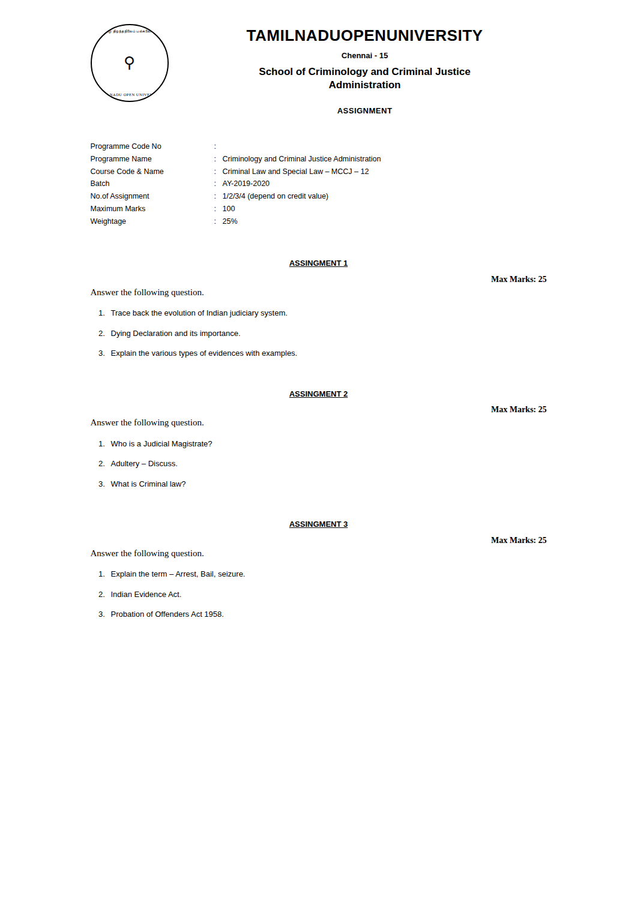தமிழ்நாடு திறந்தநிலைப் பல்கலைக்கழகம்
⚲
TAMILNADU OPEN UNIVERSITY
TAMILNADUOPENUNIVERSITY
Chennai - 15
School of Criminology and Criminal Justice
Administration
ASSIGNMENT
| Programme Code No | : | |
| Programme Name | : | Criminology and Criminal Justice Administration |
| Course Code & Name | : | Criminal Law and Special Law – MCCJ – 12 |
| Batch | : | AY-2019-2020 |
| No.of Assignment | : | 1/2/3/4 (depend on credit value) |
| Maximum Marks | : | 100 |
| Weightage | : | 25% |
ASSINGMENT 1
Max Marks: 25
Answer the following question.
Trace back the evolution of Indian judiciary system.
Dying Declaration and its importance.
Explain the various types of evidences with examples.
ASSINGMENT 2
Max Marks: 25
Answer the following question.
Who is a Judicial Magistrate?
Adultery – Discuss.
What is Criminal law?
ASSINGMENT 3
Max Marks: 25
Answer the following question.
Explain the term – Arrest, Bail, seizure.
Indian Evidence Act.
Probation of Offenders Act 1958.